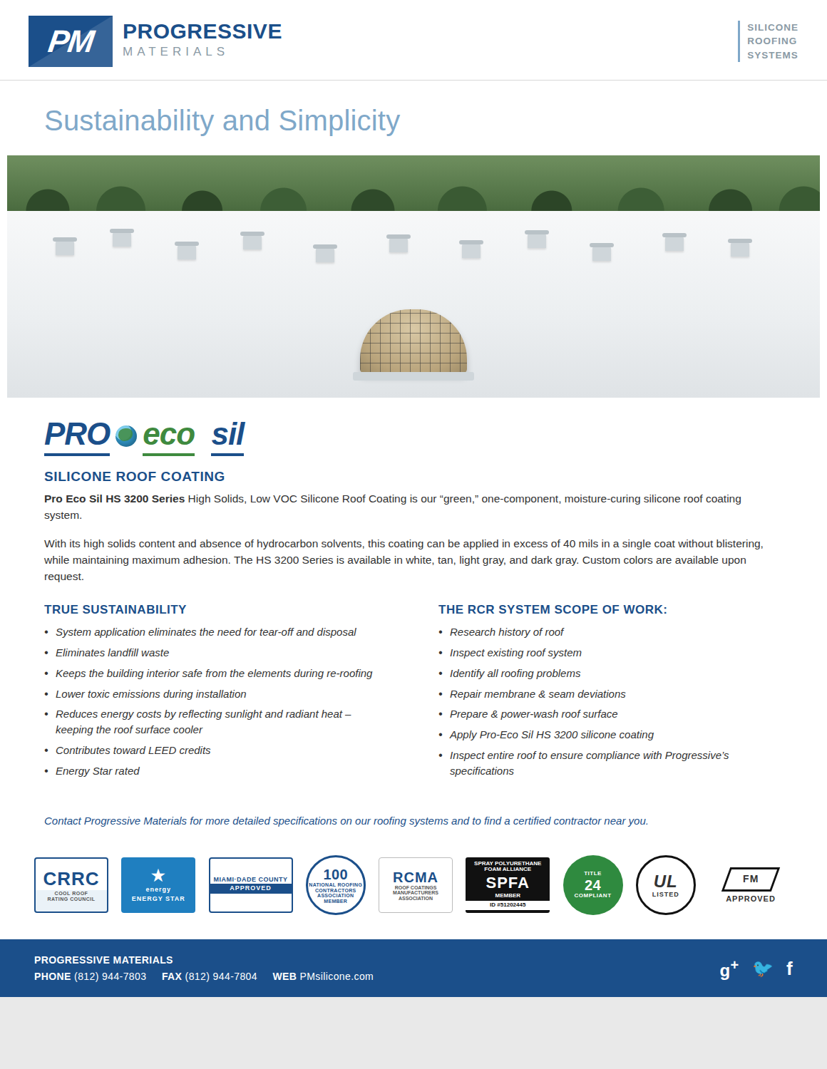PM
PROGRESSIVE
MATERIALS
SILICONE
ROOFING
SYSTEMS
Sustainability and Simplicity
PRO eco sil
SILICONE ROOF COATING
Pro Eco Sil HS 3200 Series High Solids, Low VOC Silicone Roof Coating is our “green,” one-component, moisture-curing silicone roof coating system.
With its high solids content and absence of hydrocarbon solvents, this coating can be applied in excess of 40 mils in a single coat without blistering, while maintaining maximum adhesion. The HS 3200 Series is available in white, tan, light gray, and dark gray. Custom colors are available upon request.
True Sustainability
System application eliminates the need for tear-off and disposal
Eliminates landfill waste
Keeps the building interior safe from the elements during re-roofing
Lower toxic emissions during installation
Reduces energy costs by reflecting sunlight and radiant heat – keeping the roof surface cooler
Contributes toward LEED credits
Energy Star rated
The RCR System Scope of Work:
Research history of roof
Inspect existing roof system
Identify all roofing problems
Repair membrane & seam deviations
Prepare & power-wash roof surface
Apply Pro-Eco Sil HS 3200 silicone coating
Inspect entire roof to ensure compliance with Progressive’s specifications
Contact Progressive Materials for more detailed specifications on our roofing systems and to find a certified contractor near you.
CRRC
COOL ROOF
RATING COUNCIL
★
energy
ENERGY STAR
MIAMI·DADE COUNTY
APPROVED
100
NATIONAL ROOFING
CONTRACTORS
ASSOCIATION
MEMBER
RCMA
ROOF COATINGS
MANUFACTURERS ASSOCIATION
SPRAY POLYURETHANE FOAM ALLIANCE
SPFA
MEMBER
ID #51202445
TITLE
24
COMPLIANT
UL
LISTED
FM
APPROVED
PROGRESSIVE MATERIALS
PHONE (812) 944-7803 FAX (812) 944-7804 WEB PMsilicone.com
g+ 🐦 f